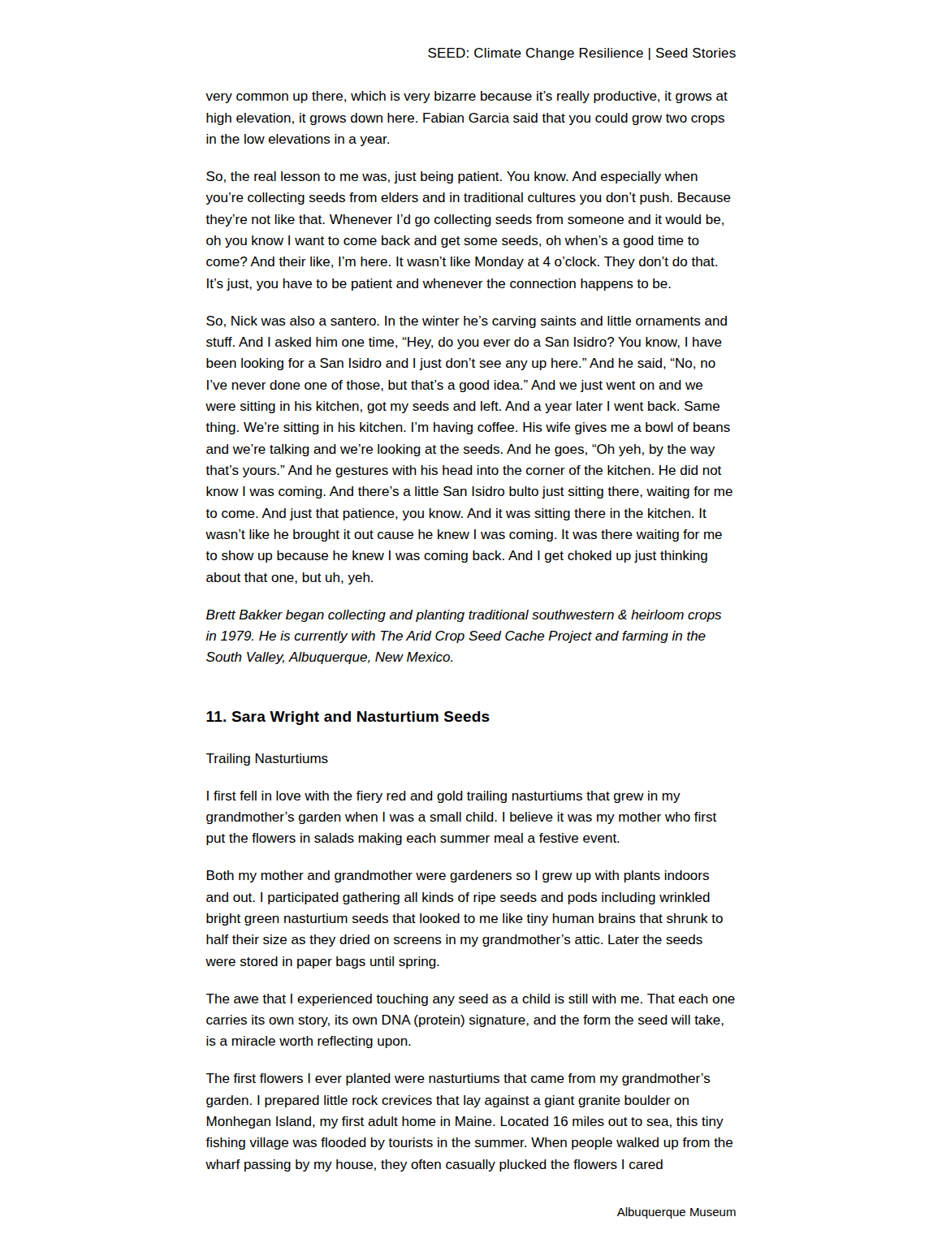SEED: Climate Change Resilience | Seed Stories
very common up there, which is very bizarre because it’s really productive, it grows at high elevation, it grows down here. Fabian Garcia said that you could grow two crops in the low elevations in a year.
So, the real lesson to me was, just being patient. You know. And especially when you’re collecting seeds from elders and in traditional cultures you don’t push. Because they’re not like that. Whenever I’d go collecting seeds from someone and it would be, oh you know I want to come back and get some seeds, oh when’s a good time to come? And their like, I’m here. It wasn’t like Monday at 4 o’clock. They don’t do that. It’s just, you have to be patient and whenever the connection happens to be.
So, Nick was also a santero. In the winter he’s carving saints and little ornaments and stuff. And I asked him one time, “Hey, do you ever do a San Isidro? You know, I have been looking for a San Isidro and I just don’t see any up here.” And he said, “No, no I’ve never done one of those, but that’s a good idea.” And we just went on and we were sitting in his kitchen, got my seeds and left. And a year later I went back. Same thing. We’re sitting in his kitchen. I’m having coffee. His wife gives me a bowl of beans and we’re talking and we’re looking at the seeds. And he goes, “Oh yeh, by the way that’s yours.” And he gestures with his head into the corner of the kitchen. He did not know I was coming. And there’s a little San Isidro bulto just sitting there, waiting for me to come. And just that patience, you know. And it was sitting there in the kitchen. It wasn’t like he brought it out cause he knew I was coming. It was there waiting for me to show up because he knew I was coming back. And I get choked up just thinking about that one, but uh, yeh.
Brett Bakker began collecting and planting traditional southwestern & heirloom crops in 1979. He is currently with The Arid Crop Seed Cache Project and farming in the South Valley, Albuquerque, New Mexico.
11. Sara Wright and Nasturtium Seeds
Trailing Nasturtiums
I first fell in love with the fiery red and gold trailing nasturtiums that grew in my grandmother’s garden when I was a small child. I believe it was my mother who first put the flowers in salads making each summer meal a festive event.
Both my mother and grandmother were gardeners so I grew up with plants indoors and out. I participated gathering all kinds of ripe seeds and pods including wrinkled bright green nasturtium seeds that looked to me like tiny human brains that shrunk to half their size as they dried on screens in my grandmother’s attic. Later the seeds were stored in paper bags until spring.
The awe that I experienced touching any seed as a child is still with me. That each one carries its own story, its own DNA (protein) signature, and the form the seed will take, is a miracle worth reflecting upon.
The first flowers I ever planted were nasturtiums that came from my grandmother’s garden. I prepared little rock crevices that lay against a giant granite boulder on Monhegan Island, my first adult home in Maine. Located 16 miles out to sea, this tiny fishing village was flooded by tourists in the summer. When people walked up from the wharf passing by my house, they often casually plucked the flowers I cared
Albuquerque Museum